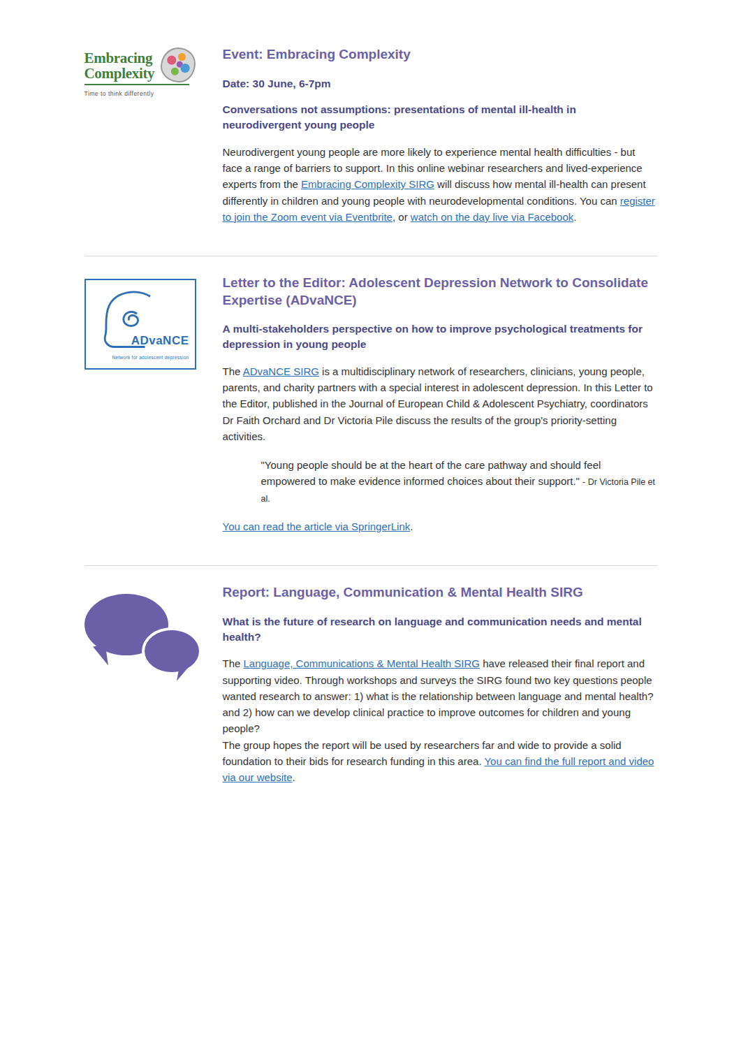Embracing
Complexity
Time to think differently
Event: Embracing Complexity
Date: 30 June, 6-7pm
Conversations not assumptions: presentations of mental ill-health in neurodivergent young people
Neurodivergent young people are more likely to experience mental health difficulties - but face a range of barriers to support. In this online webinar researchers and lived-experience experts from the Embracing Complexity SIRG will discuss how mental ill-health can present differently in children and young people with neurodevelopmental conditions. You can register to join the Zoom event via Eventbrite, or watch on the day live via Facebook.
ADvaNCE
Network for adolescent depression
Letter to the Editor: Adolescent Depression Network to Consolidate Expertise (ADvaNCE)
A multi-stakeholders perspective on how to improve psychological treatments for depression in young people
The ADvaNCE SIRG is a multidisciplinary network of researchers, clinicians, young people, parents, and charity partners with a special interest in adolescent depression. In this Letter to the Editor, published in the Journal of European Child & Adolescent Psychiatry, coordinators Dr Faith Orchard and Dr Victoria Pile discuss the results of the group's priority-setting activities.
"Young people should be at the heart of the care pathway and should feel empowered to make evidence informed choices about their support." - Dr Victoria Pile et al.
You can read the article via SpringerLink.
Report: Language, Communication & Mental Health SIRG
What is the future of research on language and communication needs and mental health?
The Language, Communications & Mental Health SIRG have released their final report and supporting video. Through workshops and surveys the SIRG found two key questions people wanted research to answer: 1) what is the relationship between language and mental health? and 2) how can we develop clinical practice to improve outcomes for children and young people?
The group hopes the report will be used by researchers far and wide to provide a solid foundation to their bids for research funding in this area. You can find the full report and video via our website.